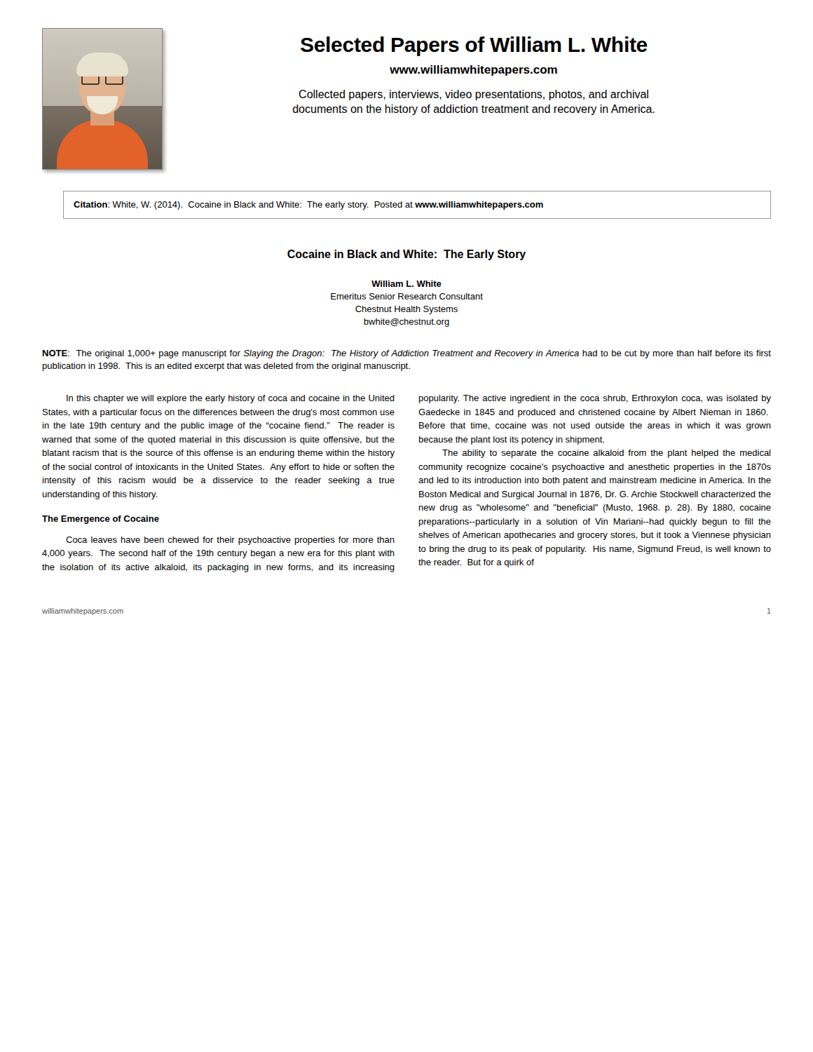Selected Papers of William L. White
www.williamwhitepapers.com
Collected papers, interviews, video presentations, photos, and archival documents on the history of addiction treatment and recovery in America.
Citation: White, W. (2014). Cocaine in Black and White: The early story. Posted at www.williamwhitepapers.com
Cocaine in Black and White: The Early Story
William L. White
Emeritus Senior Research Consultant
Chestnut Health Systems
bwhite@chestnut.org
NOTE: The original 1,000+ page manuscript for Slaying the Dragon: The History of Addiction Treatment and Recovery in America had to be cut by more than half before its first publication in 1998. This is an edited excerpt that was deleted from the original manuscript.
In this chapter we will explore the early history of coca and cocaine in the United States, with a particular focus on the differences between the drug's most common use in the late 19th century and the public image of the “cocaine fiend.” The reader is warned that some of the quoted material in this discussion is quite offensive, but the blatant racism that is the source of this offense is an enduring theme within the history of the social control of intoxicants in the United States. Any effort to hide or soften the intensity of this racism would be a disservice to the reader seeking a true understanding of this history.
The Emergence of Cocaine
Coca leaves have been chewed for their psychoactive properties for more than 4,000 years. The second half of the 19th century began a new era for this plant with the isolation of its active alkaloid, its packaging in new forms, and its increasing popularity. The active ingredient in the coca shrub, Erthroxylon coca, was isolated by Gaedecke in 1845 and produced and christened cocaine by Albert Nieman in 1860. Before that time, cocaine was not used outside the areas in which it was grown because the plant lost its potency in shipment.
The ability to separate the cocaine alkaloid from the plant helped the medical community recognize cocaine's psychoactive and anesthetic properties in the 1870s and led to its introduction into both patent and mainstream medicine in America. In the Boston Medical and Surgical Journal in 1876, Dr. G. Archie Stockwell characterized the new drug as "wholesome" and "beneficial" (Musto, 1968. p. 28). By 1880, cocaine preparations--particularly in a solution of Vin Mariani--had quickly begun to fill the shelves of American apothecaries and grocery stores, but it took a Viennese physician to bring the drug to its peak of popularity. His name, Sigmund Freud, is well known to the reader. But for a quirk of
williamwhitepapers.com 1